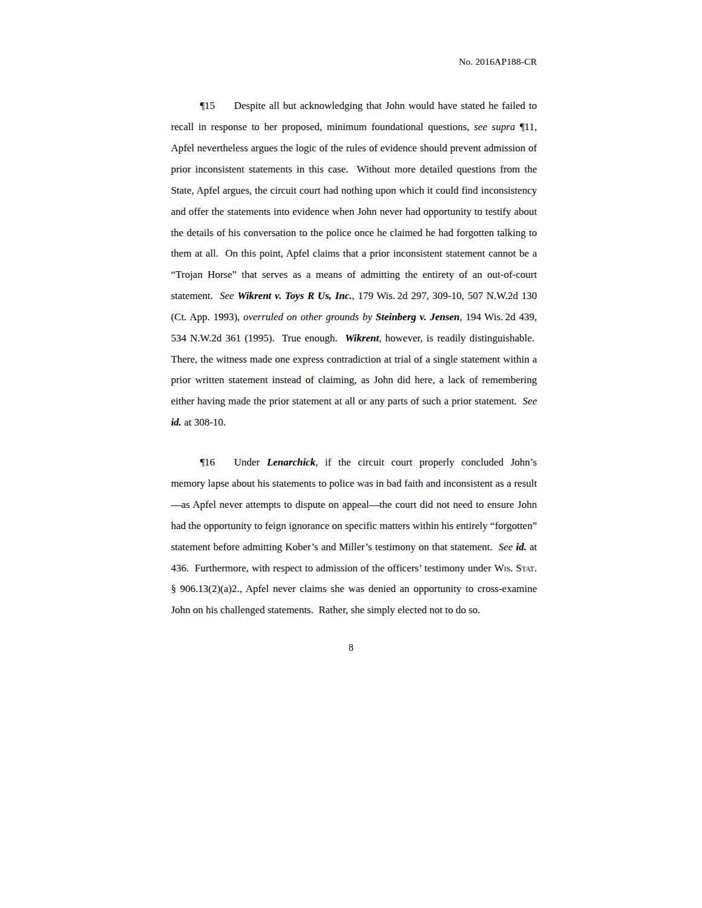No. 2016AP188-CR
¶15 Despite all but acknowledging that John would have stated he failed to recall in response to her proposed, minimum foundational questions, see supra ¶11, Apfel nevertheless argues the logic of the rules of evidence should prevent admission of prior inconsistent statements in this case. Without more detailed questions from the State, Apfel argues, the circuit court had nothing upon which it could find inconsistency and offer the statements into evidence when John never had opportunity to testify about the details of his conversation to the police once he claimed he had forgotten talking to them at all. On this point, Apfel claims that a prior inconsistent statement cannot be a “Trojan Horse” that serves as a means of admitting the entirety of an out-of-court statement. See Wikrent v. Toys R Us, Inc., 179 Wis. 2d 297, 309-10, 507 N.W.2d 130 (Ct. App. 1993), overruled on other grounds by Steinberg v. Jensen, 194 Wis. 2d 439, 534 N.W.2d 361 (1995). True enough. Wikrent, however, is readily distinguishable. There, the witness made one express contradiction at trial of a single statement within a prior written statement instead of claiming, as John did here, a lack of remembering either having made the prior statement at all or any parts of such a prior statement. See id. at 308-10.
¶16 Under Lenarchick, if the circuit court properly concluded John’s memory lapse about his statements to police was in bad faith and inconsistent as a result—as Apfel never attempts to dispute on appeal—the court did not need to ensure John had the opportunity to feign ignorance on specific matters within his entirely “forgotten” statement before admitting Kober’s and Miller’s testimony on that statement. See id. at 436. Furthermore, with respect to admission of the officers’ testimony under Wis. Stat. § 906.13(2)(a)2., Apfel never claims she was denied an opportunity to cross-examine John on his challenged statements. Rather, she simply elected not to do so.
8